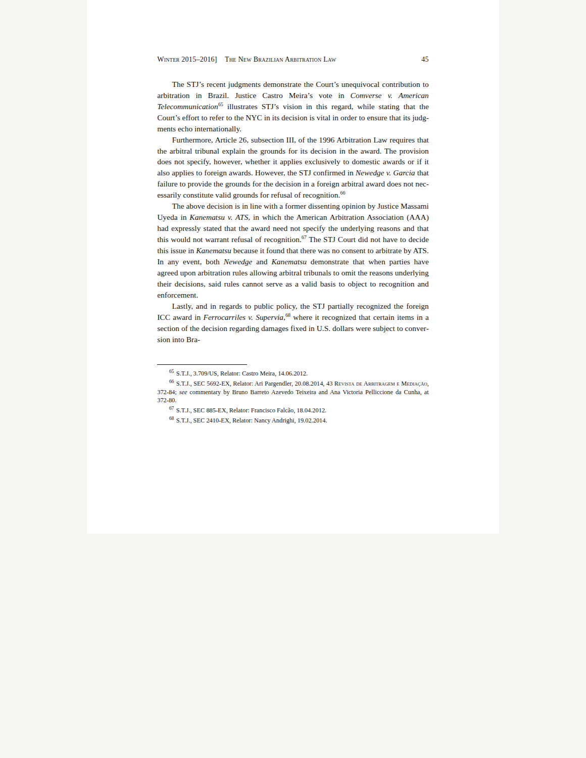Winter 2015–2016] The New Brazilian Arbitration Law 45
The STJ’s recent judgments demonstrate the Court’s unequivocal contribution to arbitration in Brazil. Justice Castro Meira’s vote in Comverse v. American Telecommunication65 illustrates STJ’s vision in this regard, while stating that the Court’s effort to refer to the NYC in its decision is vital in order to ensure that its judgments echo internationally.
Furthermore, Article 26, subsection III, of the 1996 Arbitration Law requires that the arbitral tribunal explain the grounds for its decision in the award. The provision does not specify, however, whether it applies exclusively to domestic awards or if it also applies to foreign awards. However, the STJ confirmed in Newedge v. Garcia that failure to provide the grounds for the decision in a foreign arbitral award does not necessarily constitute valid grounds for refusal of recognition.66
The above decision is in line with a former dissenting opinion by Justice Massami Uyeda in Kanematsu v. ATS, in which the American Arbitration Association (AAA) had expressly stated that the award need not specify the underlying reasons and that this would not warrant refusal of recognition.67 The STJ Court did not have to decide this issue in Kanematsu because it found that there was no consent to arbitrate by ATS. In any event, both Newedge and Kanematsu demonstrate that when parties have agreed upon arbitration rules allowing arbitral tribunals to omit the reasons underlying their decisions, said rules cannot serve as a valid basis to object to recognition and enforcement.
Lastly, and in regards to public policy, the STJ partially recognized the foreign ICC award in Ferrocarriles v. Supervia,68 where it recognized that certain items in a section of the decision regarding damages fixed in U.S. dollars were subject to conversion into Bra-
65 S.T.J., 3.709/US, Relator: Castro Meira, 14.06.2012.
66 S.T.J., SEC 5692-EX, Relator: Ari Pargendler, 20.08.2014, 43 Revista de Arbitragem e Mediação, 372-84; see commentary by Bruno Barreto Azevedo Teixeira and Ana Victoria Pelliccione da Cunha, at 372-80.
67 S.T.J., SEC 885-EX, Relator: Francisco Falcão, 18.04.2012.
68 S.T.J., SEC 2410-EX, Relator: Nancy Andrighi, 19.02.2014.